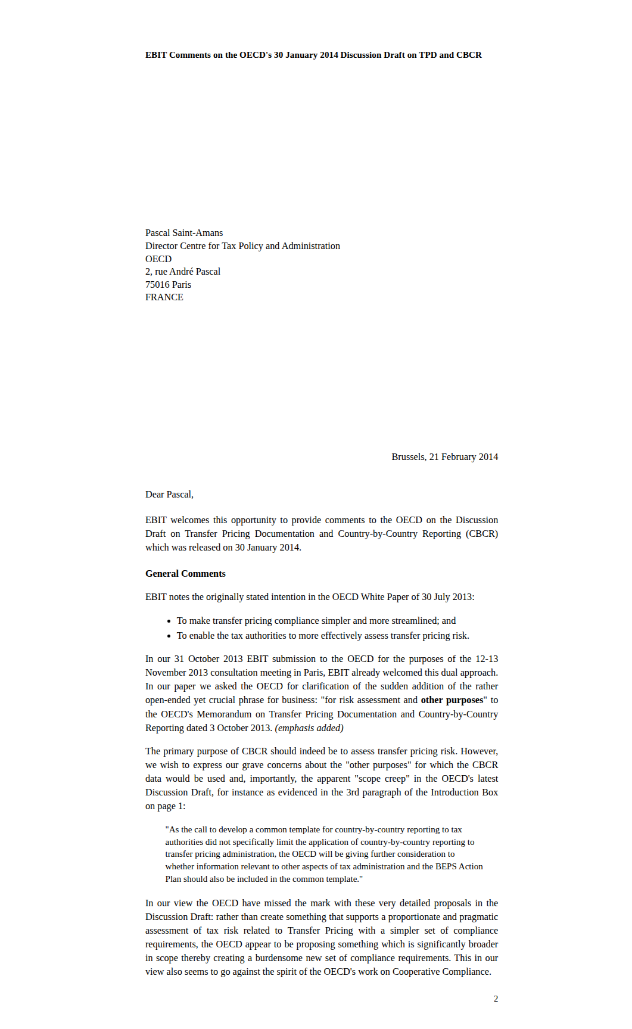EBIT Comments on the OECD's 30 January 2014 Discussion Draft on TPD and CBCR
Pascal Saint-Amans
Director Centre for Tax Policy and Administration
OECD
2, rue André Pascal
75016 Paris
FRANCE
Brussels, 21 February 2014
Dear Pascal,
EBIT welcomes this opportunity to provide comments to the OECD on the Discussion Draft on Transfer Pricing Documentation and Country-by-Country Reporting (CBCR) which was released on 30 January 2014.
General Comments
EBIT notes the originally stated intention in the OECD White Paper of 30 July 2013:
To make transfer pricing compliance simpler and more streamlined; and
To enable the tax authorities to more effectively assess transfer pricing risk.
In our 31 October 2013 EBIT submission to the OECD for the purposes of the 12-13 November 2013 consultation meeting in Paris, EBIT already welcomed this dual approach. In our paper we asked the OECD for clarification of the sudden addition of the rather open-ended yet crucial phrase for business: "for risk assessment and other purposes" to the OECD's Memorandum on Transfer Pricing Documentation and Country-by-Country Reporting dated 3 October 2013. (emphasis added)
The primary purpose of CBCR should indeed be to assess transfer pricing risk. However, we wish to express our grave concerns about the "other purposes" for which the CBCR data would be used and, importantly, the apparent "scope creep" in the OECD's latest Discussion Draft, for instance as evidenced in the 3rd paragraph of the Introduction Box on page 1:
"As the call to develop a common template for country-by-country reporting to tax authorities did not specifically limit the application of country-by-country reporting to transfer pricing administration, the OECD will be giving further consideration to whether information relevant to other aspects of tax administration and the BEPS Action Plan should also be included in the common template."
In our view the OECD have missed the mark with these very detailed proposals in the Discussion Draft: rather than create something that supports a proportionate and pragmatic assessment of tax risk related to Transfer Pricing with a simpler set of compliance requirements, the OECD appear to be proposing something which is significantly broader in scope thereby creating a burdensome new set of compliance requirements. This in our view also seems to go against the spirit of the OECD's work on Cooperative Compliance.
2